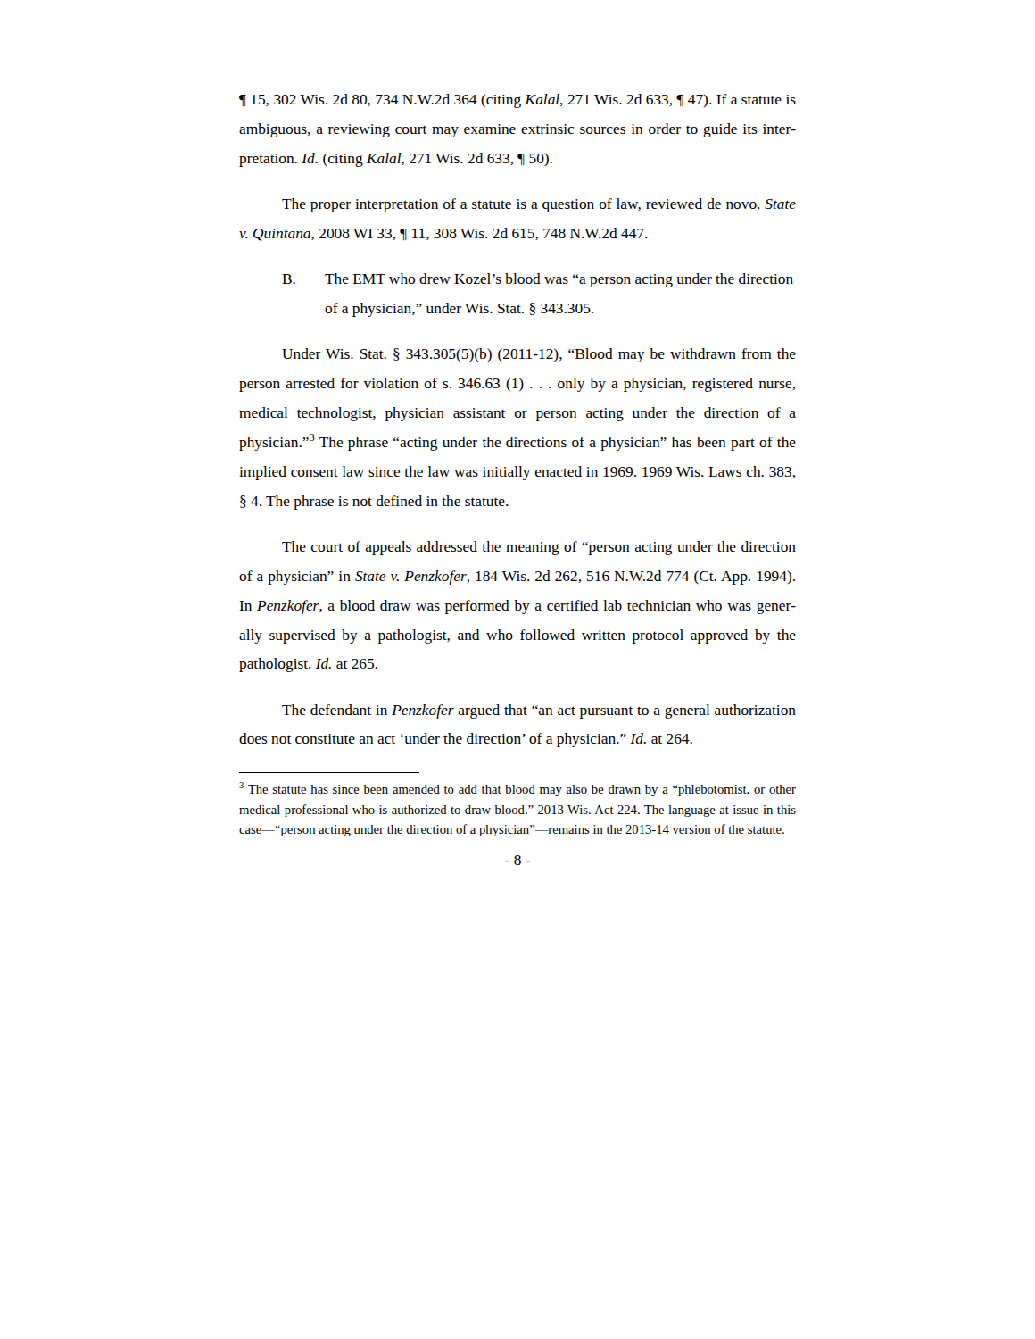¶ 15, 302 Wis. 2d 80, 734 N.W.2d 364 (citing Kalal, 271 Wis. 2d 633, ¶ 47). If a statute is ambiguous, a reviewing court may examine extrinsic sources in order to guide its interpretation. Id. (citing Kalal, 271 Wis. 2d 633, ¶ 50).
The proper interpretation of a statute is a question of law, reviewed de novo. State v. Quintana, 2008 WI 33, ¶ 11, 308 Wis. 2d 615, 748 N.W.2d 447.
B. The EMT who drew Kozel’s blood was “a person acting under the direction of a physician,” under Wis. Stat. § 343.305.
Under Wis. Stat. § 343.305(5)(b) (2011-12), “Blood may be withdrawn from the person arrested for violation of s. 346.63 (1) . . . only by a physician, registered nurse, medical technologist, physician assistant or person acting under the direction of a physician.”3 The phrase “acting under the directions of a physician” has been part of the implied consent law since the law was initially enacted in 1969. 1969 Wis. Laws ch. 383, § 4. The phrase is not defined in the statute.
The court of appeals addressed the meaning of “person acting under the direction of a physician” in State v. Penzkofer, 184 Wis. 2d 262, 516 N.W.2d 774 (Ct. App. 1994). In Penzkofer, a blood draw was performed by a certified lab technician who was generally supervised by a pathologist, and who followed written protocol approved by the pathologist. Id. at 265.
The defendant in Penzkofer argued that “an act pursuant to a general authorization does not constitute an act ‘under the direction’ of a physician.” Id. at 264.
3 The statute has since been amended to add that blood may also be drawn by a “phlebotomist, or other medical professional who is authorized to draw blood.” 2013 Wis. Act 224. The language at issue in this case—“person acting under the direction of a physician”—remains in the 2013-14 version of the statute.
- 8 -